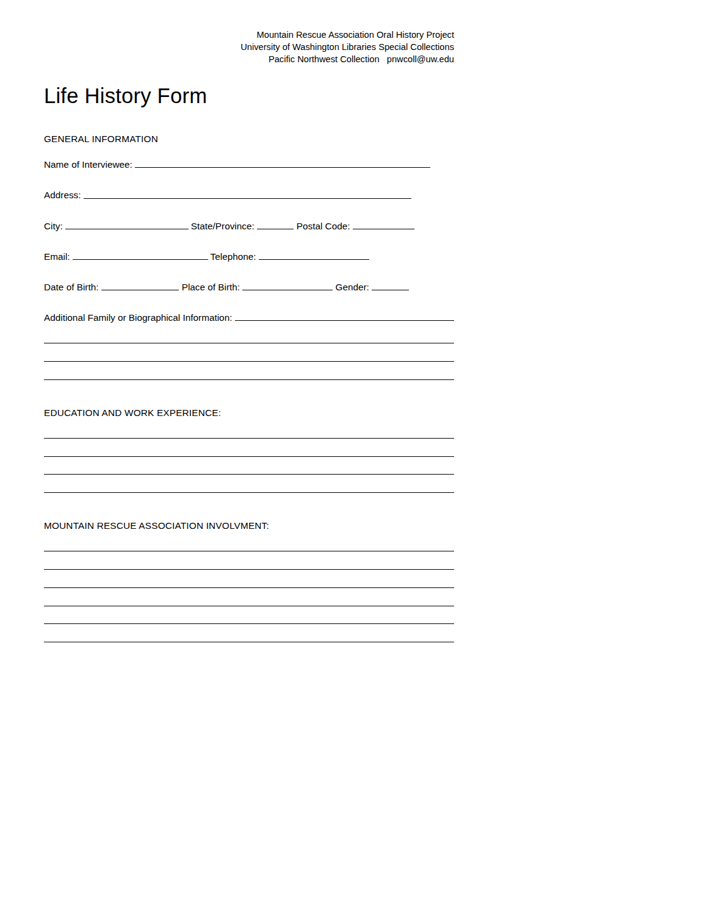Mountain Rescue Association Oral History Project
University of Washington Libraries Special Collections
Pacific Northwest Collection pnwcoll@uw.edu
Life History Form
General Information
Name of Interviewee:
Address:
City: State/Province: Postal Code:
Email: Telephone:
Date of Birth: Place of Birth: Gender:
Additional Family or Biographical Information:
Education and Work Experience:
Mountain Rescue Association Involvment: